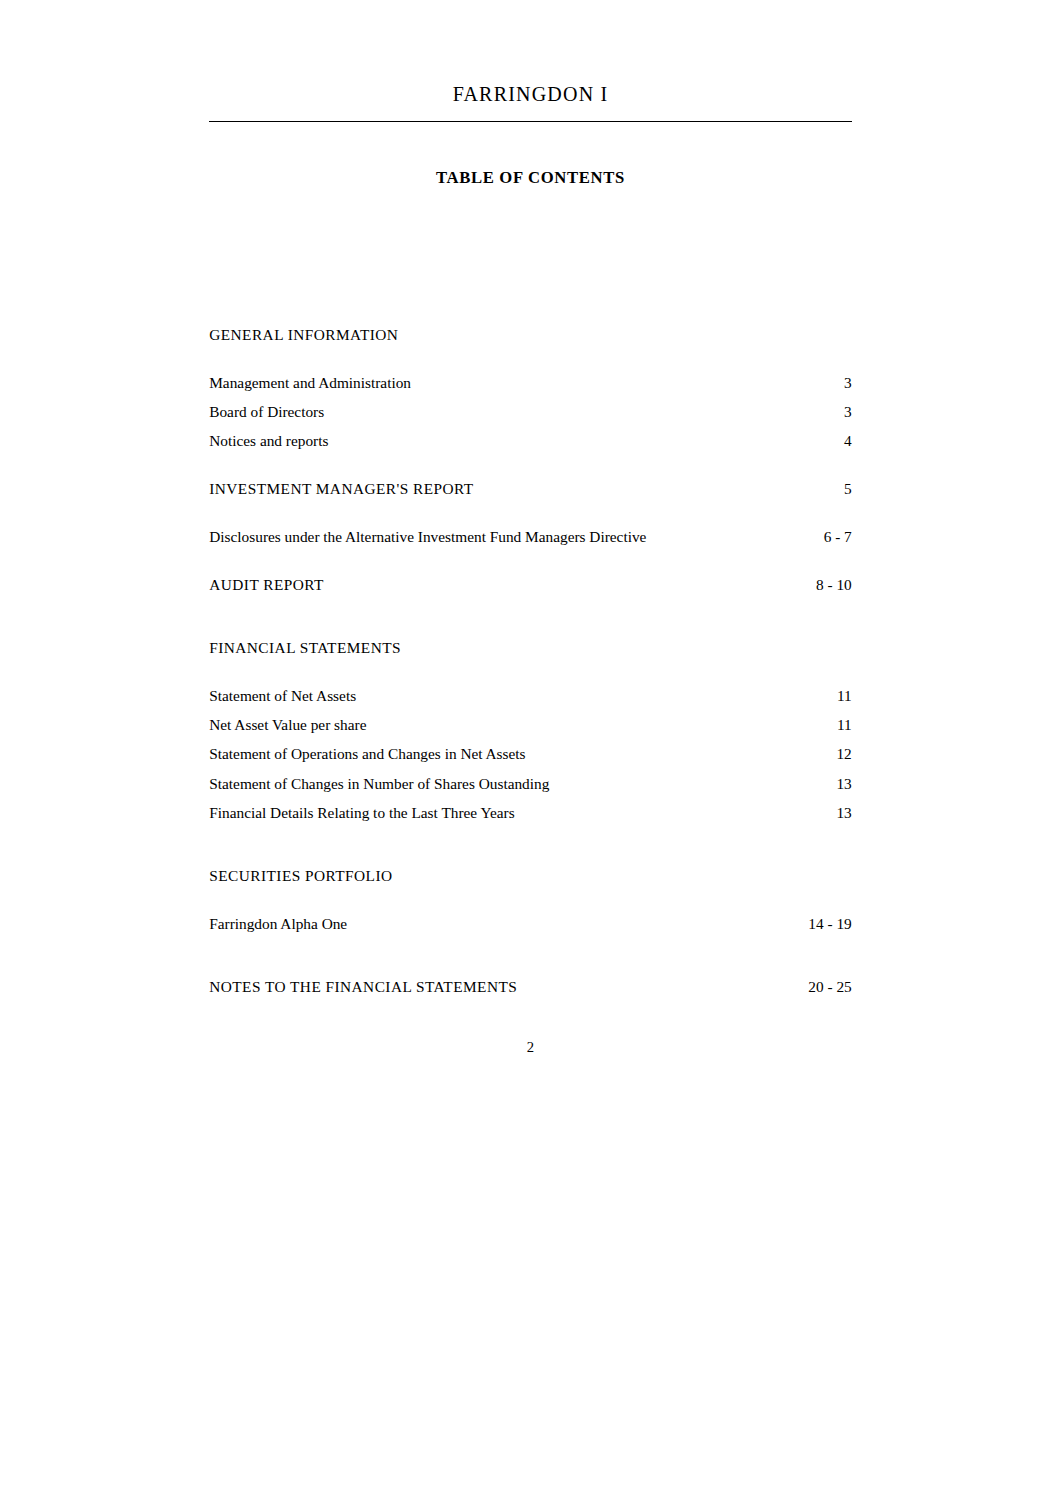FARRINGDON I
TABLE OF CONTENTS
| GENERAL INFORMATION | |
| Management and Administration | 3 |
| Board of Directors | 3 |
| Notices and reports | 4 |
| INVESTMENT MANAGER'S REPORT | 5 |
| Disclosures under the Alternative Investment Fund Managers Directive | 6 - 7 |
| AUDIT REPORT | 8 - 10 |
| FINANCIAL STATEMENTS | |
| Statement of Net Assets | 11 |
| Net Asset Value per share | 11 |
| Statement of Operations and Changes in Net Assets | 12 |
| Statement of Changes in Number of Shares Oustanding | 13 |
| Financial Details Relating to the Last Three Years | 13 |
| SECURITIES PORTFOLIO | |
| Farringdon Alpha One | 14 - 19 |
| NOTES TO THE FINANCIAL STATEMENTS | 20 - 25 |
2